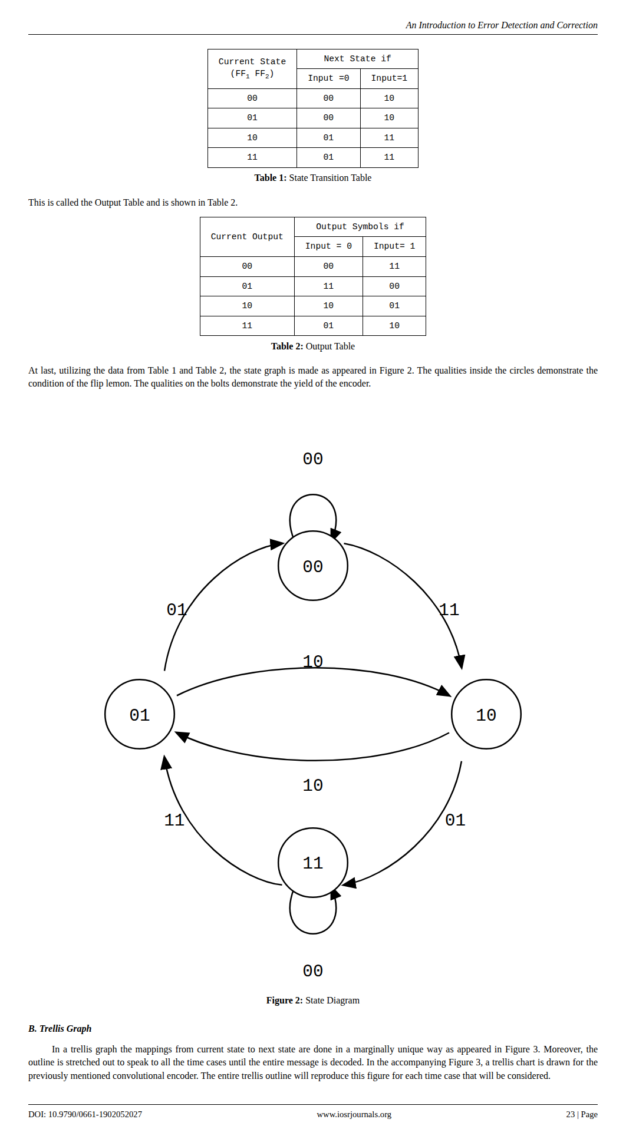An Introduction to Error Detection and Correction
| Current State (FF 1 FF 2 ) | Next State if |
| --- | --- |
| Input =0 | Input=1 |
| 00 | 00 | 10 |
| 01 | 00 | 10 |
| 10 | 01 | 11 |
| 11 | 01 | 11 |
Table 1: State Transition Table
This is called the Output Table and is shown in Table 2.
| Current Output | Output Symbols if |
| --- | --- |
| Input = 0 | Input= 1 |
| 00 | 00 | 11 |
| 01 | 11 | 00 |
| 10 | 10 | 01 |
| 11 | 01 | 10 |
Table 2: Output Table
At last, utilizing the data from Table 1 and Table 2, the state graph is made as appeared in Figure 2. The qualities inside the circles demonstrate the condition of the flip lemon. The qualities on the bolts demonstrate the yield of the encoder.
00 01 10 11 00 00 01 11 10 10 11 01
Figure 2: State Diagram
B. Trellis Graph
In a trellis graph the mappings from current state to next state are done in a marginally unique way as appeared in Figure 3. Moreover, the outline is stretched out to speak to all the time cases until the entire message is decoded. In the accompanying Figure 3, a trellis chart is drawn for the previously mentioned convolutional encoder. The entire trellis outline will reproduce this figure for each time case that will be considered.
DOI: 10.9790/0661-1902052027 www.iosrjournals.org 23 | Page